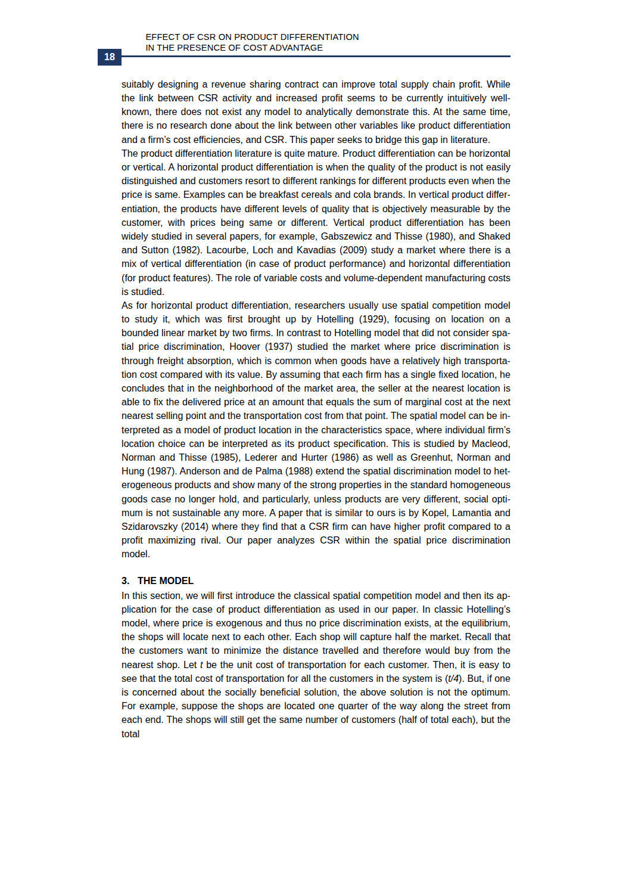18
Effect of CSR on Product Differentiation
in the Presence of Cost Advantage
suitably designing a revenue sharing contract can improve total supply chain profit. While the link between CSR activity and increased profit seems to be currently intuitively well-known, there does not exist any model to analytically demonstrate this. At the same time, there is no research done about the link between other variables like product differentiation and a firm’s cost efficiencies, and CSR. This paper seeks to bridge this gap in literature.
The product differentiation literature is quite mature. Product differentiation can be horizontal or vertical. A horizontal product differentiation is when the quality of the product is not easily distinguished and customers resort to different rankings for different products even when the price is same. Examples can be breakfast cereals and cola brands. In vertical product differentiation, the products have different levels of quality that is objectively measurable by the customer, with prices being same or different. Vertical product differentiation has been widely studied in several papers, for example, Gabszewicz and Thisse (1980), and Shaked and Sutton (1982). Lacourbe, Loch and Kavadias (2009) study a market where there is a mix of vertical differentiation (in case of product performance) and horizontal differentiation (for product features). The role of variable costs and volume-dependent manufacturing costs is studied.
As for horizontal product differentiation, researchers usually use spatial competition model to study it, which was first brought up by Hotelling (1929), focusing on location on a bounded linear market by two firms. In contrast to Hotelling model that did not consider spatial price discrimination, Hoover (1937) studied the market where price discrimination is through freight absorption, which is common when goods have a relatively high transportation cost compared with its value. By assuming that each firm has a single fixed location, he concludes that in the neighborhood of the market area, the seller at the nearest location is able to fix the delivered price at an amount that equals the sum of marginal cost at the next nearest selling point and the transportation cost from that point. The spatial model can be interpreted as a model of product location in the characteristics space, where individual firm’s location choice can be interpreted as its product specification. This is studied by Macleod, Norman and Thisse (1985), Lederer and Hurter (1986) as well as Greenhut, Norman and Hung (1987). Anderson and de Palma (1988) extend the spatial discrimination model to heterogeneous products and show many of the strong properties in the standard homogeneous goods case no longer hold, and particularly, unless products are very different, social optimum is not sustainable any more. A paper that is similar to ours is by Kopel, Lamantia and Szidarovszky (2014) where they find that a CSR firm can have higher profit compared to a profit maximizing rival. Our paper analyzes CSR within the spatial price discrimination model.
3. The Model
In this section, we will first introduce the classical spatial competition model and then its application for the case of product differentiation as used in our paper. In classic Hotelling’s model, where price is exogenous and thus no price discrimination exists, at the equilibrium, the shops will locate next to each other. Each shop will capture half the market. Recall that the customers want to minimize the distance travelled and therefore would buy from the nearest shop. Let t be the unit cost of transportation for each customer. Then, it is easy to see that the total cost of transportation for all the customers in the system is (t/4). But, if one is concerned about the socially beneficial solution, the above solution is not the optimum. For example, suppose the shops are located one quarter of the way along the street from each end. The shops will still get the same number of customers (half of total each), but the total